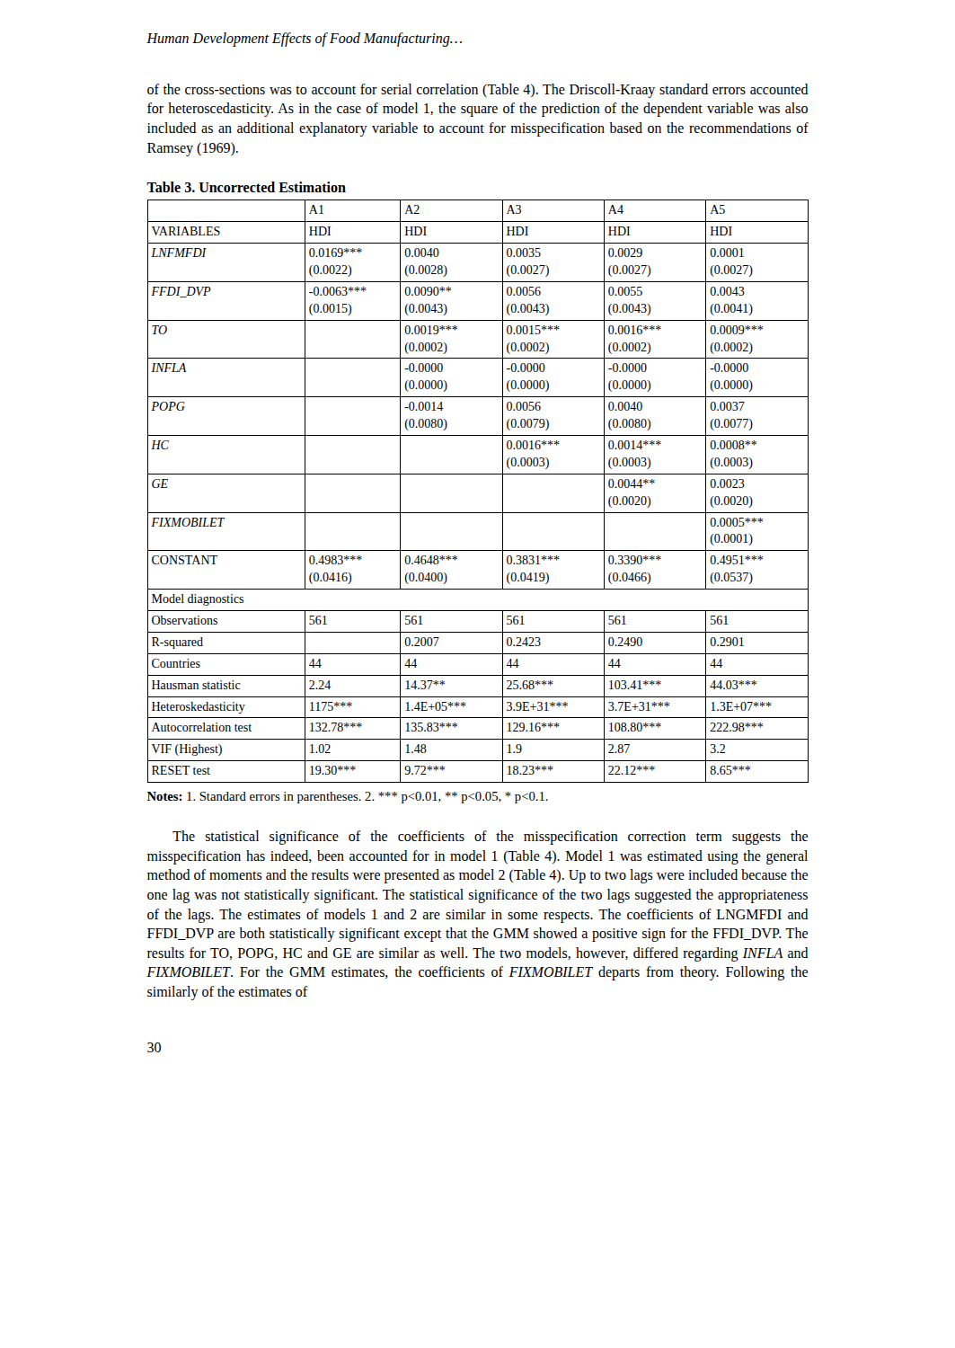Human Development Effects of Food Manufacturing…
of the cross-sections was to account for serial correlation (Table 4). The Driscoll-Kraay standard errors accounted for heteroscedasticity. As in the case of model 1, the square of the prediction of the dependent variable was also included as an additional explanatory variable to account for misspecification based on the recommendations of Ramsey (1969).
Table 3. Uncorrected Estimation
| | A1 | A2 | A3 | A4 | A5 |
| VARIABLES | HDI | HDI | HDI | HDI | HDI |
| LNFMFDI | 0.0169*** (0.0022) | 0.0040 (0.0028) | 0.0035 (0.0027) | 0.0029 (0.0027) | 0.0001 (0.0027) |
| FFDI_DVP | -0.0063*** (0.0015) | 0.0090** (0.0043) | 0.0056 (0.0043) | 0.0055 (0.0043) | 0.0043 (0.0041) |
| TO | | 0.0019*** (0.0002) | 0.0015*** (0.0002) | 0.0016*** (0.0002) | 0.0009*** (0.0002) |
| INFLA | | -0.0000 (0.0000) | -0.0000 (0.0000) | -0.0000 (0.0000) | -0.0000 (0.0000) |
| POPG | | -0.0014 (0.0080) | 0.0056 (0.0079) | 0.0040 (0.0080) | 0.0037 (0.0077) |
| HC | | | 0.0016*** (0.0003) | 0.0014*** (0.0003) | 0.0008** (0.0003) |
| GE | | | | 0.0044** (0.0020) | 0.0023 (0.0020) |
| FIXMOBILET | | | | | 0.0005*** (0.0001) |
| CONSTANT | 0.4983*** (0.0416) | 0.4648*** (0.0400) | 0.3831*** (0.0419) | 0.3390*** (0.0466) | 0.4951*** (0.0537) |
| Model diagnostics |
| Observations | 561 | 561 | 561 | 561 | 561 |
| R-squared | | 0.2007 | 0.2423 | 0.2490 | 0.2901 |
| Countries | 44 | 44 | 44 | 44 | 44 |
| Hausman statistic | 2.24 | 14.37** | 25.68*** | 103.41*** | 44.03*** |
| Heteroskedasticity | 1175*** | 1.4E+05*** | 3.9E+31*** | 3.7E+31*** | 1.3E+07*** |
| Autocorrelation test | 132.78*** | 135.83*** | 129.16*** | 108.80*** | 222.98*** |
| VIF (Highest) | 1.02 | 1.48 | 1.9 | 2.87 | 3.2 |
| RESET test | 19.30*** | 9.72*** | 18.23*** | 22.12*** | 8.65*** |
Notes: 1. Standard errors in parentheses. 2. *** p<0.01, ** p<0.05, * p<0.1.
The statistical significance of the coefficients of the misspecification correction term suggests the misspecification has indeed, been accounted for in model 1 (Table 4). Model 1 was estimated using the general method of moments and the results were presented as model 2 (Table 4). Up to two lags were included because the one lag was not statistically significant. The statistical significance of the two lags suggested the appropriateness of the lags. The estimates of models 1 and 2 are similar in some respects. The coefficients of LNGMFDI and FFDI_DVP are both statistically significant except that the GMM showed a positive sign for the FFDI_DVP. The results for TO, POPG, HC and GE are similar as well. The two models, however, differed regarding INFLA and FIXMOBILET. For the GMM estimates, the coefficients of FIXMOBILET departs from theory. Following the similarly of the estimates of
30